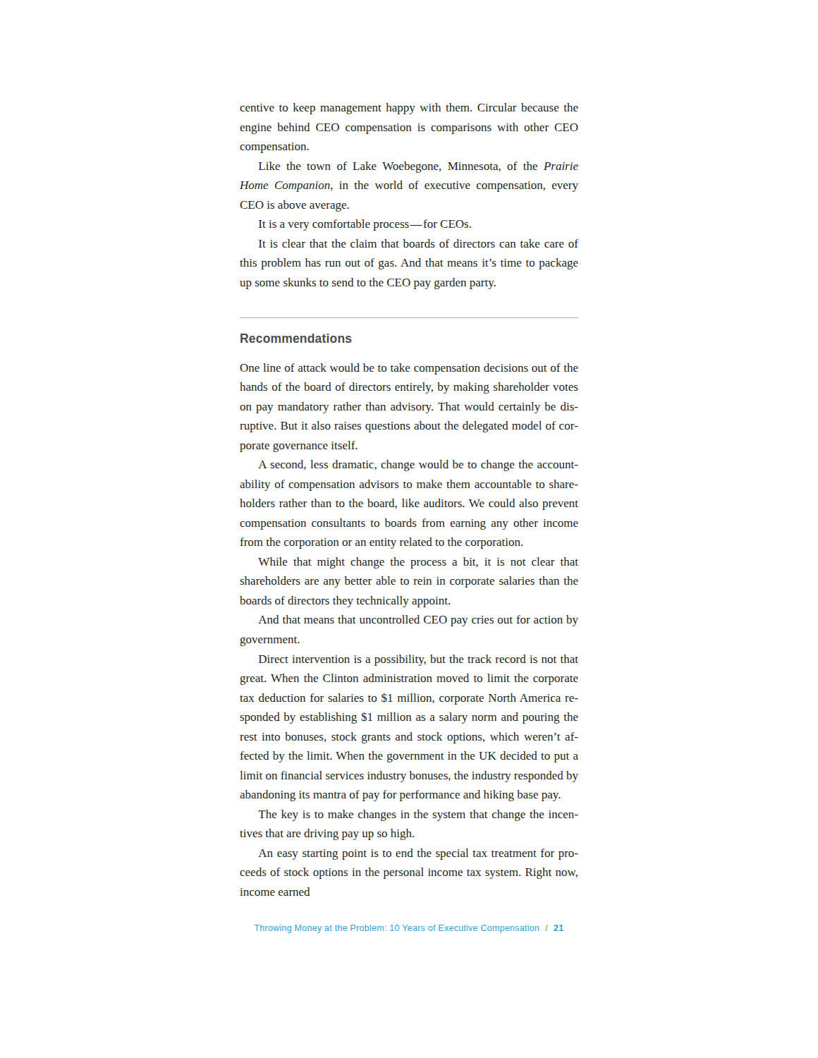centive to keep management happy with them. Circular because the engine behind CEO compensation is comparisons with other CEO compensation.
Like the town of Lake Woebegone, Minnesota, of the Prairie Home Companion, in the world of executive compensation, every CEO is above average.
It is a very comfortable process — for CEOs.
It is clear that the claim that boards of directors can take care of this problem has run out of gas. And that means it’s time to package up some skunks to send to the CEO pay garden party.
Recommendations
One line of attack would be to take compensation decisions out of the hands of the board of directors entirely, by making shareholder votes on pay mandatory rather than advisory. That would certainly be disruptive. But it also raises questions about the delegated model of corporate governance itself.
A second, less dramatic, change would be to change the accountability of compensation advisors to make them accountable to shareholders rather than to the board, like auditors. We could also prevent compensation consultants to boards from earning any other income from the corporation or an entity related to the corporation.
While that might change the process a bit, it is not clear that shareholders are any better able to rein in corporate salaries than the boards of directors they technically appoint.
And that means that uncontrolled CEO pay cries out for action by government.
Direct intervention is a possibility, but the track record is not that great. When the Clinton administration moved to limit the corporate tax deduction for salaries to $1 million, corporate North America responded by establishing $1 million as a salary norm and pouring the rest into bonuses, stock grants and stock options, which weren’t affected by the limit. When the government in the UK decided to put a limit on financial services industry bonuses, the industry responded by abandoning its mantra of pay for performance and hiking base pay.
The key is to make changes in the system that change the incentives that are driving pay up so high.
An easy starting point is to end the special tax treatment for proceeds of stock options in the personal income tax system. Right now, income earned
Throwing Money at the Problem: 10 Years of Executive Compensation / 21